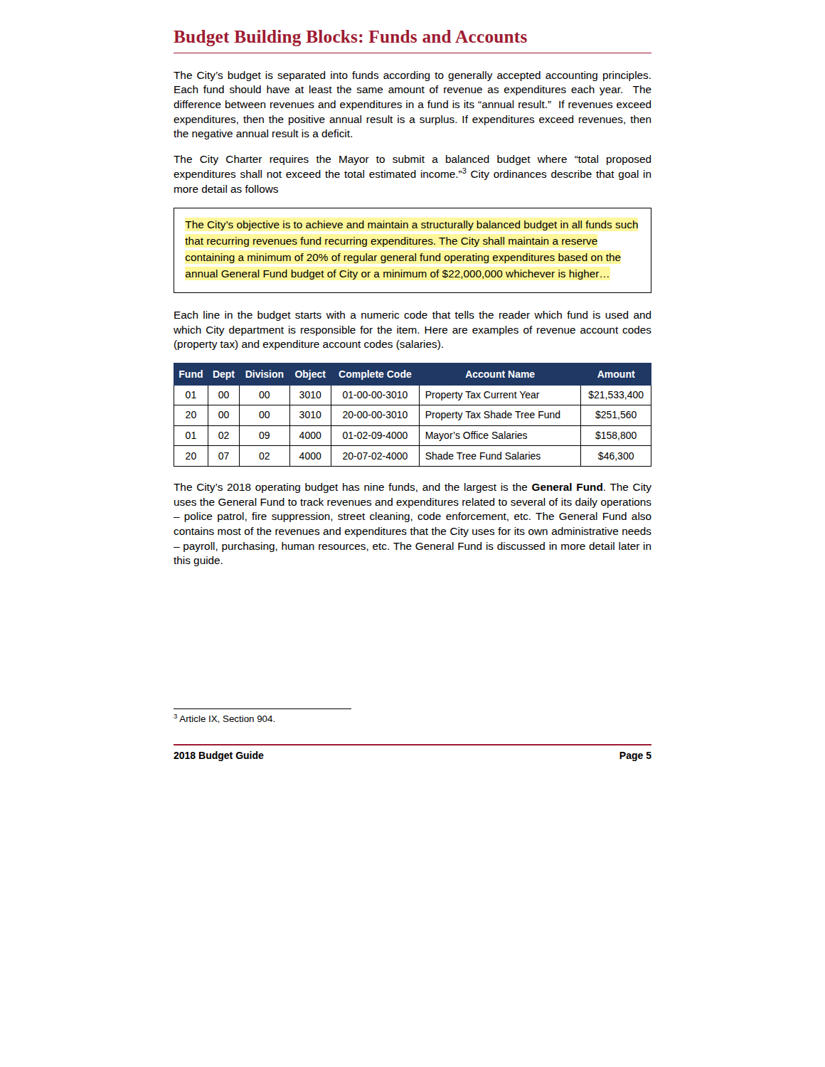Budget Building Blocks: Funds and Accounts
The City’s budget is separated into funds according to generally accepted accounting principles. Each fund should have at least the same amount of revenue as expenditures each year. The difference between revenues and expenditures in a fund is its “annual result.” If revenues exceed expenditures, then the positive annual result is a surplus. If expenditures exceed revenues, then the negative annual result is a deficit.
The City Charter requires the Mayor to submit a balanced budget where “total proposed expenditures shall not exceed the total estimated income.”3 City ordinances describe that goal in more detail as follows
The City’s objective is to achieve and maintain a structurally balanced budget in all funds such that recurring revenues fund recurring expenditures. The City shall maintain a reserve containing a minimum of 20% of regular general fund operating expenditures based on the annual General Fund budget of City or a minimum of $22,000,000 whichever is higher…
Each line in the budget starts with a numeric code that tells the reader which fund is used and which City department is responsible for the item. Here are examples of revenue account codes (property tax) and expenditure account codes (salaries).
| Fund | Dept | Division | Object | Complete Code | Account Name | Amount |
| --- | --- | --- | --- | --- | --- | --- |
| 01 | 00 | 00 | 3010 | 01-00-00-3010 | Property Tax Current Year | $21,533,400 |
| 20 | 00 | 00 | 3010 | 20-00-00-3010 | Property Tax Shade Tree Fund | $251,560 |
| 01 | 02 | 09 | 4000 | 01-02-09-4000 | Mayor’s Office Salaries | $158,800 |
| 20 | 07 | 02 | 4000 | 20-07-02-4000 | Shade Tree Fund Salaries | $46,300 |
The City’s 2018 operating budget has nine funds, and the largest is the General Fund. The City uses the General Fund to track revenues and expenditures related to several of its daily operations – police patrol, fire suppression, street cleaning, code enforcement, etc. The General Fund also contains most of the revenues and expenditures that the City uses for its own administrative needs – payroll, purchasing, human resources, etc. The General Fund is discussed in more detail later in this guide.
3 Article IX, Section 904.
2018 Budget Guide
Page 5